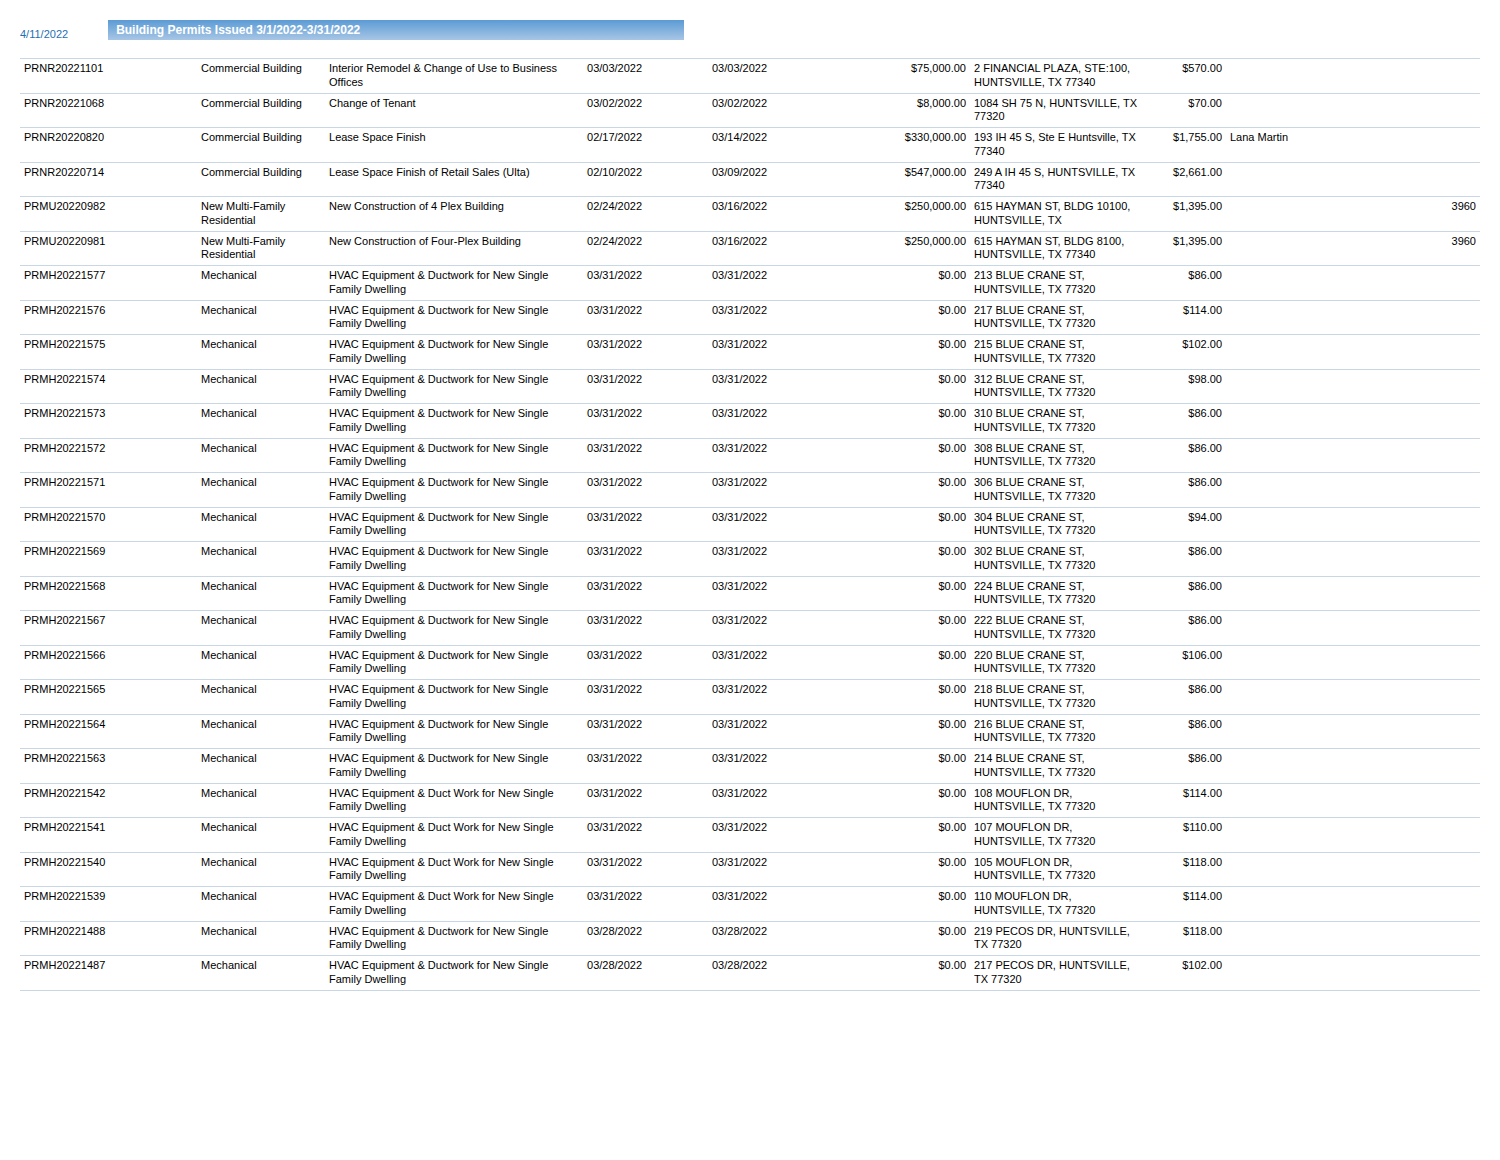4/11/2022
Building Permits Issued 3/1/2022-3/31/2022
| PRNR20221101 | Commercial Building | Interior Remodel & Change of Use to Business Offices | 03/03/2022 | 03/03/2022 | $75,000.00 | 2 FINANCIAL PLAZA, STE:100, HUNTSVILLE, TX 77340 | $570.00 | | | |
| PRNR20221068 | Commercial Building | Change of Tenant | 03/02/2022 | 03/02/2022 | $8,000.00 | 1084 SH 75 N, HUNTSVILLE, TX 77320 | $70.00 | | | |
| PRNR20220820 | Commercial Building | Lease Space Finish | 02/17/2022 | 03/14/2022 | $330,000.00 | 193 IH 45 S, Ste E Huntsville, TX 77340 | $1,755.00 | Lana Martin | | |
| PRNR20220714 | Commercial Building | Lease Space Finish of Retail Sales (Ulta) | 02/10/2022 | 03/09/2022 | $547,000.00 | 249 A IH 45 S, HUNTSVILLE, TX 77340 | $2,661.00 | | | |
| PRMU20220982 | New Multi-Family Residential | New Construction of 4 Plex Building | 02/24/2022 | 03/16/2022 | $250,000.00 | 615 HAYMAN ST, BLDG 10100, HUNTSVILLE, TX | $1,395.00 | | | 3960 |
| PRMU20220981 | New Multi-Family Residential | New Construction of Four-Plex Building | 02/24/2022 | 03/16/2022 | $250,000.00 | 615 HAYMAN ST, BLDG 8100, HUNTSVILLE, TX 77340 | $1,395.00 | | | 3960 |
| PRMH20221577 | Mechanical | HVAC Equipment & Ductwork for New Single Family Dwelling | 03/31/2022 | 03/31/2022 | $0.00 | 213 BLUE CRANE ST, HUNTSVILLE, TX 77320 | $86.00 | | | |
| PRMH20221576 | Mechanical | HVAC Equipment & Ductwork for New Single Family Dwelling | 03/31/2022 | 03/31/2022 | $0.00 | 217 BLUE CRANE ST, HUNTSVILLE, TX 77320 | $114.00 | | | |
| PRMH20221575 | Mechanical | HVAC Equipment & Ductwork for New Single Family Dwelling | 03/31/2022 | 03/31/2022 | $0.00 | 215 BLUE CRANE ST, HUNTSVILLE, TX 77320 | $102.00 | | | |
| PRMH20221574 | Mechanical | HVAC Equipment & Ductwork for New Single Family Dwelling | 03/31/2022 | 03/31/2022 | $0.00 | 312 BLUE CRANE ST, HUNTSVILLE, TX 77320 | $98.00 | | | |
| PRMH20221573 | Mechanical | HVAC Equipment & Ductwork for New Single Family Dwelling | 03/31/2022 | 03/31/2022 | $0.00 | 310 BLUE CRANE ST, HUNTSVILLE, TX 77320 | $86.00 | | | |
| PRMH20221572 | Mechanical | HVAC Equipment & Ductwork for New Single Family Dwelling | 03/31/2022 | 03/31/2022 | $0.00 | 308 BLUE CRANE ST, HUNTSVILLE, TX 77320 | $86.00 | | | |
| PRMH20221571 | Mechanical | HVAC Equipment & Ductwork for New Single Family Dwelling | 03/31/2022 | 03/31/2022 | $0.00 | 306 BLUE CRANE ST, HUNTSVILLE, TX 77320 | $86.00 | | | |
| PRMH20221570 | Mechanical | HVAC Equipment & Ductwork for New Single Family Dwelling | 03/31/2022 | 03/31/2022 | $0.00 | 304 BLUE CRANE ST, HUNTSVILLE, TX 77320 | $94.00 | | | |
| PRMH20221569 | Mechanical | HVAC Equipment & Ductwork for New Single Family Dwelling | 03/31/2022 | 03/31/2022 | $0.00 | 302 BLUE CRANE ST, HUNTSVILLE, TX 77320 | $86.00 | | | |
| PRMH20221568 | Mechanical | HVAC Equipment & Ductwork for New Single Family Dwelling | 03/31/2022 | 03/31/2022 | $0.00 | 224 BLUE CRANE ST, HUNTSVILLE, TX 77320 | $86.00 | | | |
| PRMH20221567 | Mechanical | HVAC Equipment & Ductwork for New Single Family Dwelling | 03/31/2022 | 03/31/2022 | $0.00 | 222 BLUE CRANE ST, HUNTSVILLE, TX 77320 | $86.00 | | | |
| PRMH20221566 | Mechanical | HVAC Equipment & Ductwork for New Single Family Dwelling | 03/31/2022 | 03/31/2022 | $0.00 | 220 BLUE CRANE ST, HUNTSVILLE, TX 77320 | $106.00 | | | |
| PRMH20221565 | Mechanical | HVAC Equipment & Ductwork for New Single Family Dwelling | 03/31/2022 | 03/31/2022 | $0.00 | 218 BLUE CRANE ST, HUNTSVILLE, TX 77320 | $86.00 | | | |
| PRMH20221564 | Mechanical | HVAC Equipment & Ductwork for New Single Family Dwelling | 03/31/2022 | 03/31/2022 | $0.00 | 216 BLUE CRANE ST, HUNTSVILLE, TX 77320 | $86.00 | | | |
| PRMH20221563 | Mechanical | HVAC Equipment & Ductwork for New Single Family Dwelling | 03/31/2022 | 03/31/2022 | $0.00 | 214 BLUE CRANE ST, HUNTSVILLE, TX 77320 | $86.00 | | | |
| PRMH20221542 | Mechanical | HVAC Equipment & Duct Work for New Single Family Dwelling | 03/31/2022 | 03/31/2022 | $0.00 | 108 MOUFLON DR, HUNTSVILLE, TX 77320 | $114.00 | | | |
| PRMH20221541 | Mechanical | HVAC Equipment & Duct Work for New Single Family Dwelling | 03/31/2022 | 03/31/2022 | $0.00 | 107 MOUFLON DR, HUNTSVILLE, TX 77320 | $110.00 | | | |
| PRMH20221540 | Mechanical | HVAC Equipment & Duct Work for New Single Family Dwelling | 03/31/2022 | 03/31/2022 | $0.00 | 105 MOUFLON DR, HUNTSVILLE, TX 77320 | $118.00 | | | |
| PRMH20221539 | Mechanical | HVAC Equipment & Duct Work for New Single Family Dwelling | 03/31/2022 | 03/31/2022 | $0.00 | 110 MOUFLON DR, HUNTSVILLE, TX 77320 | $114.00 | | | |
| PRMH20221488 | Mechanical | HVAC Equipment & Ductwork for New Single Family Dwelling | 03/28/2022 | 03/28/2022 | $0.00 | 219 PECOS DR, HUNTSVILLE, TX 77320 | $118.00 | | | |
| PRMH20221487 | Mechanical | HVAC Equipment & Ductwork for New Single Family Dwelling | 03/28/2022 | 03/28/2022 | $0.00 | 217 PECOS DR, HUNTSVILLE, TX 77320 | $102.00 | | | |